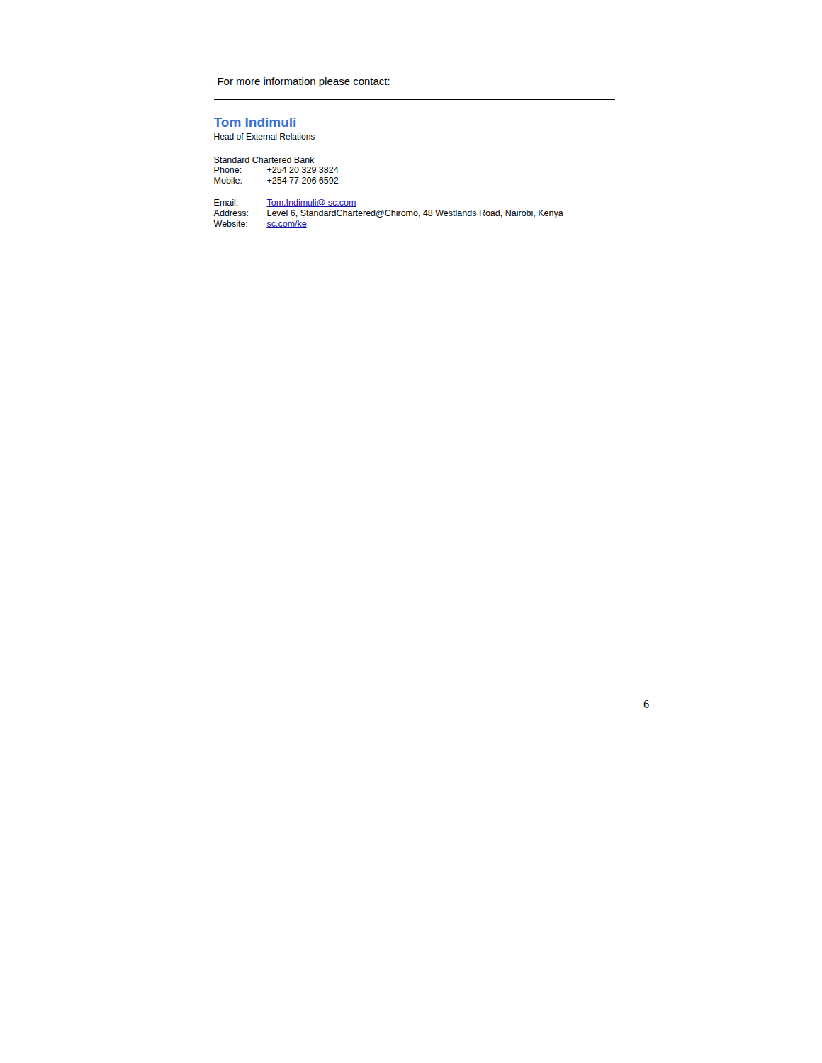For more information please contact:
Tom Indimuli
Head of External Relations
Standard Chartered Bank
| Phone: | +254 20 329 3824 |
| Mobile: | +254 77 206 6592 |
| Email: | Tom.Indimuli@ sc.com |
| Address: | Level 6, StandardChartered@Chiromo, 48 Westlands Road, Nairobi, Kenya |
| Website: | sc.com/ke |
6